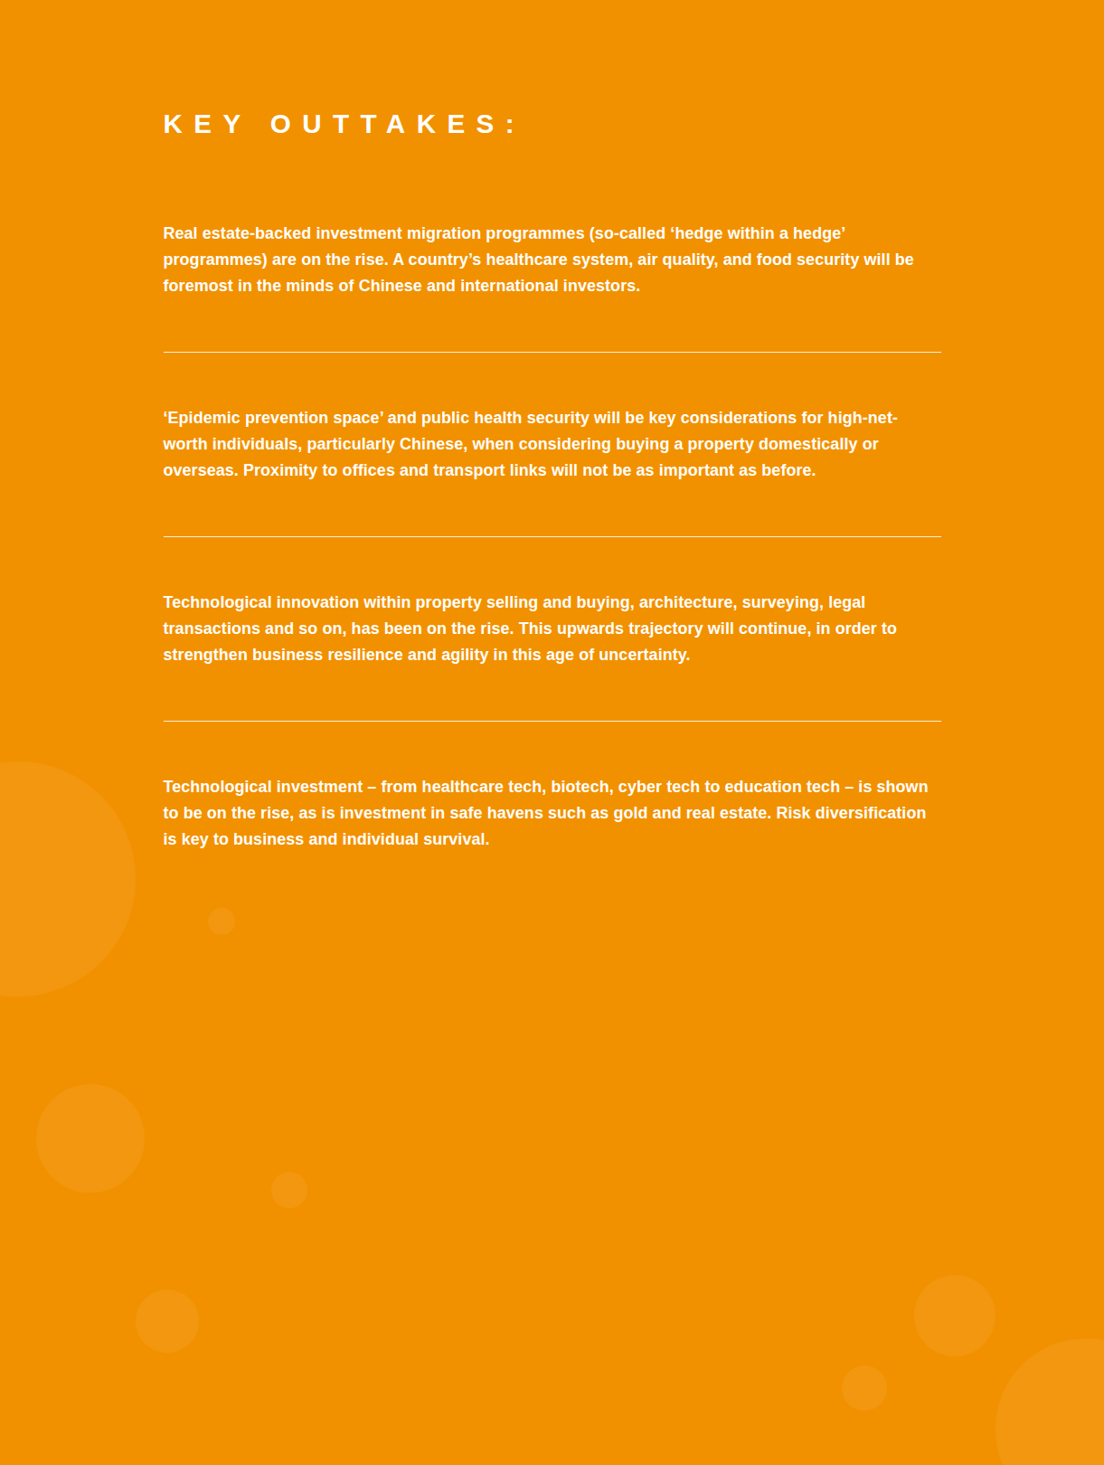Key Outtakes:
Real estate-backed investment migration programmes (so-called ‘hedge within a hedge’ programmes) are on the rise. A country’s healthcare system, air quality, and food security will be foremost in the minds of Chinese and international investors.
‘Epidemic prevention space’ and public health security will be key considerations for high-net-worth individuals, particularly Chinese, when considering buying a property domestically or overseas. Proximity to offices and transport links will not be as important as before.
Technological innovation within property selling and buying, architecture, surveying, legal transactions and so on, has been on the rise. This upwards trajectory will continue, in order to strengthen business resilience and agility in this age of uncertainty.
Technological investment – from healthcare tech, biotech, cyber tech to education tech – is shown to be on the rise, as is investment in safe havens such as gold and real estate. Risk diversification is key to business and individual survival.